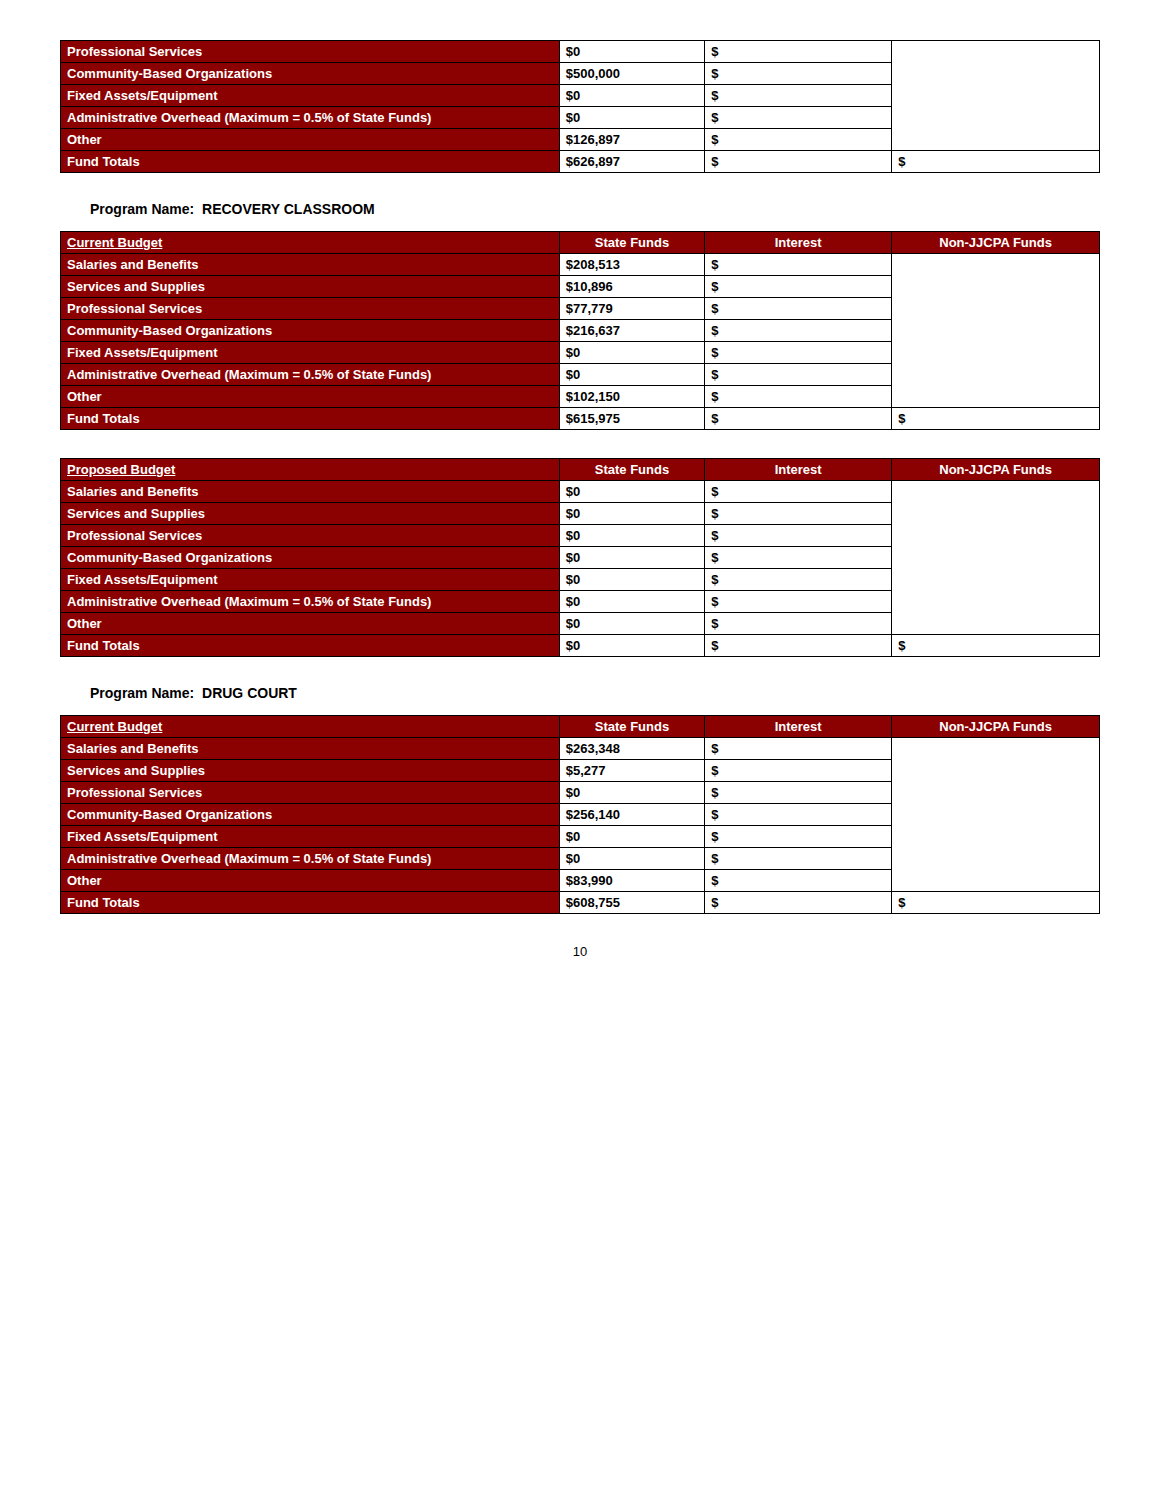| Professional Services | $0 | $ | |
| Community-Based Organizations | $500,000 | $ |
| Fixed Assets/Equipment | $0 | $ |
| Administrative Overhead (Maximum = 0.5% of State Funds) | $0 | $ |
| Other | $126,897 | $ |
| Fund Totals | $626,897 | $ | $ |
Program Name: RECOVERY CLASSROOM
| Current Budget | State Funds | Interest | Non-JJCPA Funds |
| Salaries and Benefits | $208,513 | $ | |
| Services and Supplies | $10,896 | $ |
| Professional Services | $77,779 | $ |
| Community-Based Organizations | $216,637 | $ |
| Fixed Assets/Equipment | $0 | $ |
| Administrative Overhead (Maximum = 0.5% of State Funds) | $0 | $ |
| Other | $102,150 | $ |
| Fund Totals | $615,975 | $ | $ |
| Proposed Budget | State Funds | Interest | Non-JJCPA Funds |
| Salaries and Benefits | $0 | $ | |
| Services and Supplies | $0 | $ |
| Professional Services | $0 | $ |
| Community-Based Organizations | $0 | $ |
| Fixed Assets/Equipment | $0 | $ |
| Administrative Overhead (Maximum = 0.5% of State Funds) | $0 | $ |
| Other | $0 | $ |
| Fund Totals | $0 | $ | $ |
Program Name: DRUG COURT
| Current Budget | State Funds | Interest | Non-JJCPA Funds |
| Salaries and Benefits | $263,348 | $ | |
| Services and Supplies | $5,277 | $ |
| Professional Services | $0 | $ |
| Community-Based Organizations | $256,140 | $ |
| Fixed Assets/Equipment | $0 | $ |
| Administrative Overhead (Maximum = 0.5% of State Funds) | $0 | $ |
| Other | $83,990 | $ |
| Fund Totals | $608,755 | $ | $ |
10